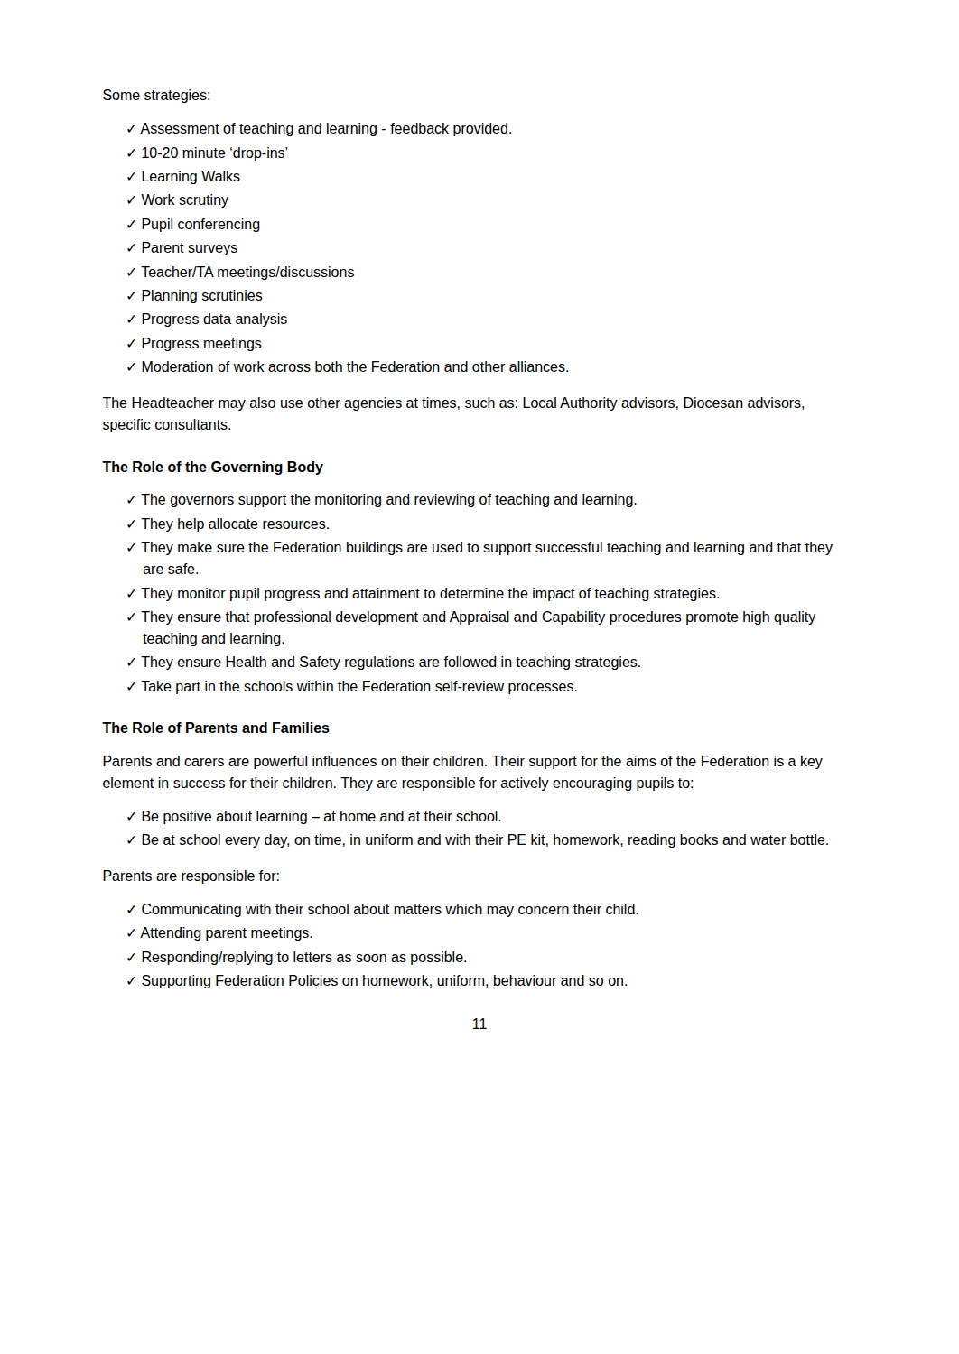Some strategies:
✓ Assessment of teaching and learning - feedback provided.
✓ 10-20 minute ‘drop-ins’
✓ Learning Walks
✓ Work scrutiny
✓ Pupil conferencing
✓ Parent surveys
✓ Teacher/TA meetings/discussions
✓ Planning scrutinies
✓ Progress data analysis
✓ Progress meetings
✓ Moderation of work across both the Federation and other alliances.
The Headteacher may also use other agencies at times, such as: Local Authority advisors, Diocesan advisors, specific consultants.
The Role of the Governing Body
✓ The governors support the monitoring and reviewing of teaching and learning.
✓ They help allocate resources.
✓ They make sure the Federation buildings are used to support successful teaching and learning and that they are safe.
✓ They monitor pupil progress and attainment to determine the impact of teaching strategies.
✓ They ensure that professional development and Appraisal and Capability procedures promote high quality teaching and learning.
✓ They ensure Health and Safety regulations are followed in teaching strategies.
✓ Take part in the schools within the Federation self-review processes.
The Role of Parents and Families
Parents and carers are powerful influences on their children. Their support for the aims of the Federation is a key element in success for their children. They are responsible for actively encouraging pupils to:
✓ Be positive about learning – at home and at their school.
✓ Be at school every day, on time, in uniform and with their PE kit, homework, reading books and water bottle.
Parents are responsible for:
✓ Communicating with their school about matters which may concern their child.
✓ Attending parent meetings.
✓ Responding/replying to letters as soon as possible.
✓ Supporting Federation Policies on homework, uniform, behaviour and so on.
11